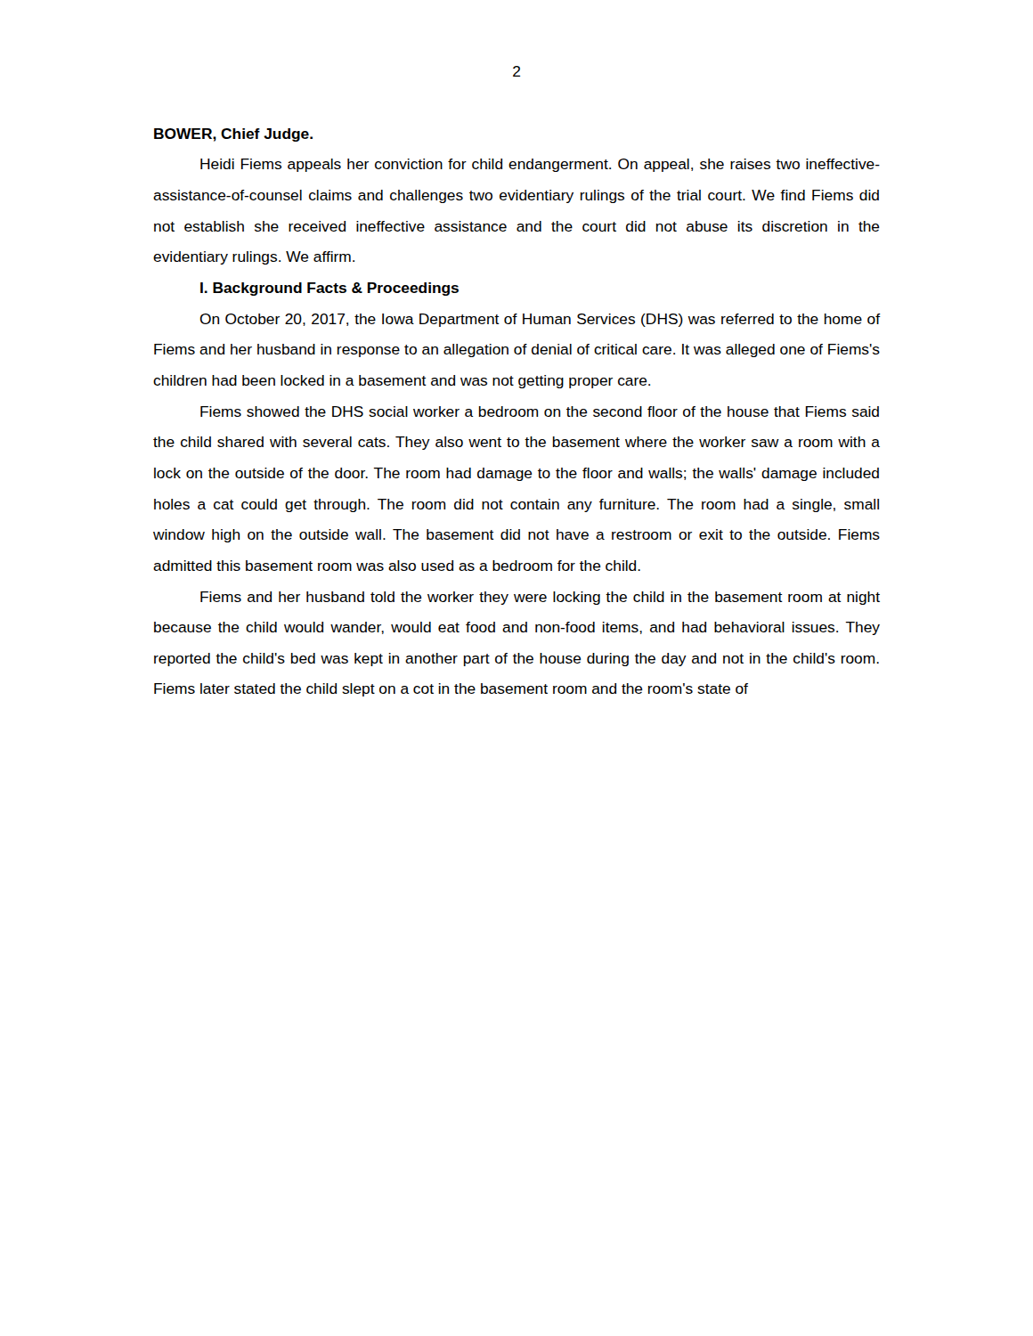2
BOWER, Chief Judge.
Heidi Fiems appeals her conviction for child endangerment. On appeal, she raises two ineffective-assistance-of-counsel claims and challenges two evidentiary rulings of the trial court. We find Fiems did not establish she received ineffective assistance and the court did not abuse its discretion in the evidentiary rulings. We affirm.
I. Background Facts & Proceedings
On October 20, 2017, the Iowa Department of Human Services (DHS) was referred to the home of Fiems and her husband in response to an allegation of denial of critical care. It was alleged one of Fiems's children had been locked in a basement and was not getting proper care.
Fiems showed the DHS social worker a bedroom on the second floor of the house that Fiems said the child shared with several cats. They also went to the basement where the worker saw a room with a lock on the outside of the door. The room had damage to the floor and walls; the walls' damage included holes a cat could get through. The room did not contain any furniture. The room had a single, small window high on the outside wall. The basement did not have a restroom or exit to the outside. Fiems admitted this basement room was also used as a bedroom for the child.
Fiems and her husband told the worker they were locking the child in the basement room at night because the child would wander, would eat food and non-food items, and had behavioral issues. They reported the child's bed was kept in another part of the house during the day and not in the child's room. Fiems later stated the child slept on a cot in the basement room and the room's state of